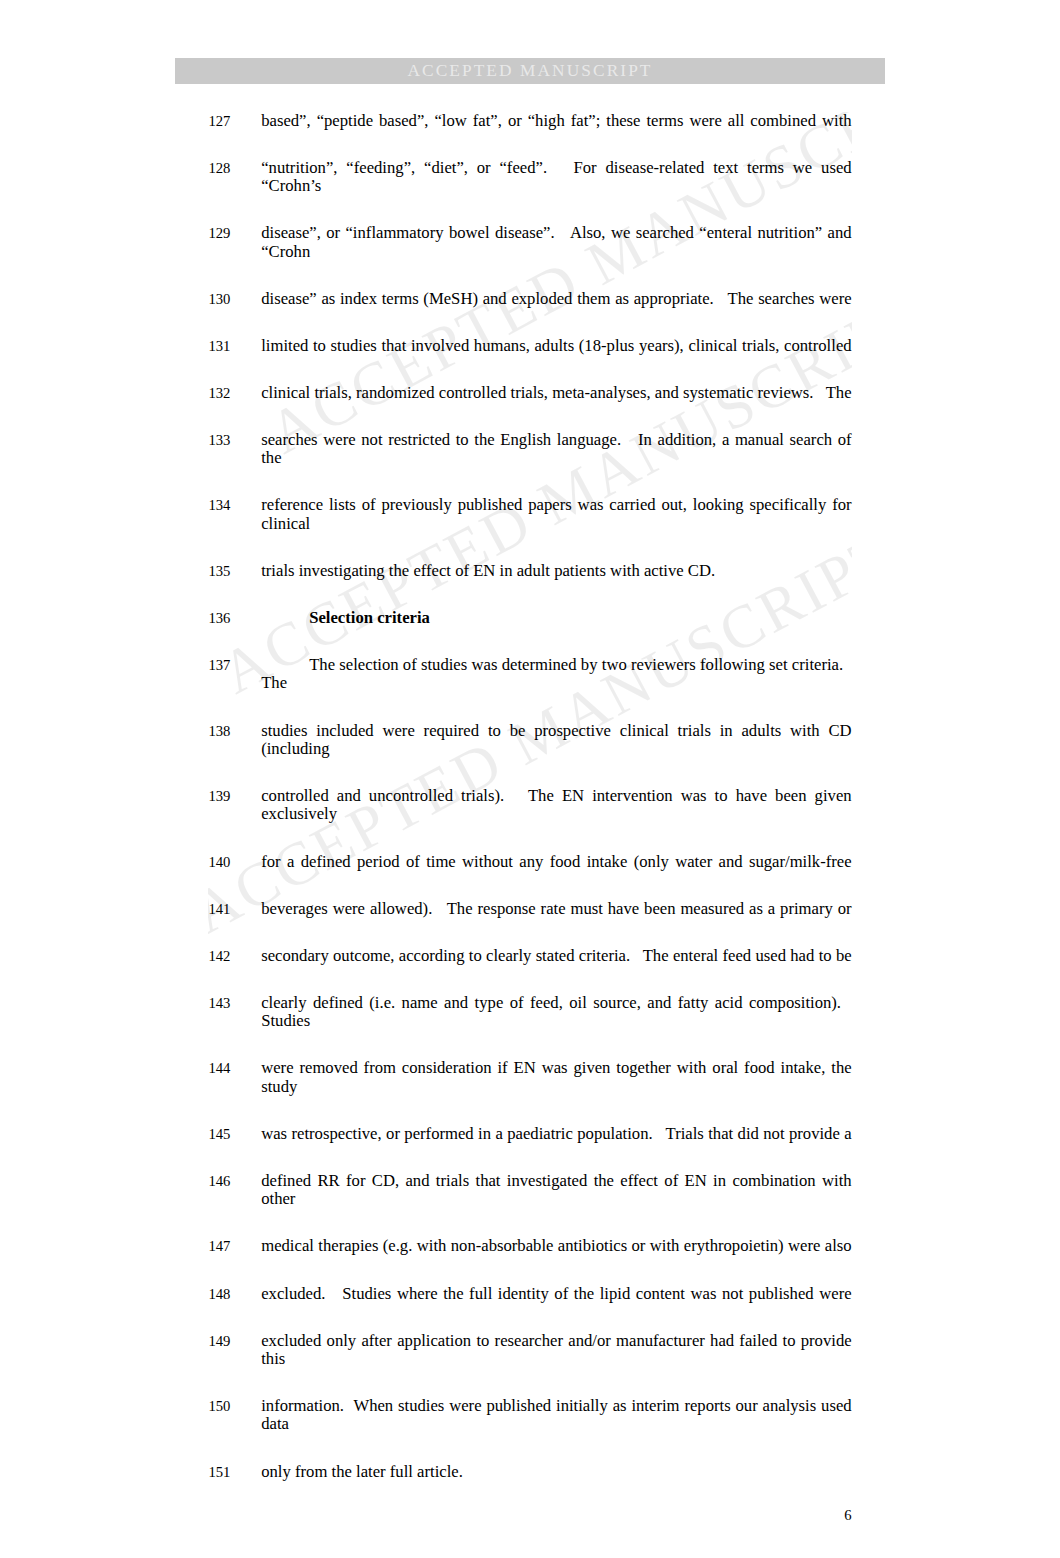ACCEPTED MANUSCRIPT
ACCEPTED MANUSCRIPT ACCEPTED MANUSCRIPT ACCEPTED MANUSCRIPT
127
based”, “peptide based”, “low fat”, or “high fat”; these terms were all combined with
128
“nutrition”, “feeding”, “diet”, or “feed”. For disease-related text terms we used “Crohn’s
129
disease”, or “inflammatory bowel disease”. Also, we searched “enteral nutrition” and “Crohn
130
disease” as index terms (MeSH) and exploded them as appropriate. The searches were
131
limited to studies that involved humans, adults (18-plus years), clinical trials, controlled
132
clinical trials, randomized controlled trials, meta-analyses, and systematic reviews. The
133
searches were not restricted to the English language. In addition, a manual search of the
134
reference lists of previously published papers was carried out, looking specifically for clinical
135
trials investigating the effect of EN in adult patients with active CD.
136
Selection criteria
137
The selection of studies was determined by two reviewers following set criteria. The
138
studies included were required to be prospective clinical trials in adults with CD (including
139
controlled and uncontrolled trials). The EN intervention was to have been given exclusively
140
for a defined period of time without any food intake (only water and sugar/milk-free
141
beverages were allowed). The response rate must have been measured as a primary or
142
secondary outcome, according to clearly stated criteria. The enteral feed used had to be
143
clearly defined (i.e. name and type of feed, oil source, and fatty acid composition). Studies
144
were removed from consideration if EN was given together with oral food intake, the study
145
was retrospective, or performed in a paediatric population. Trials that did not provide a
146
defined RR for CD, and trials that investigated the effect of EN in combination with other
147
medical therapies (e.g. with non-absorbable antibiotics or with erythropoietin) were also
148
excluded. Studies where the full identity of the lipid content was not published were
149
excluded only after application to researcher and/or manufacturer had failed to provide this
150
information. When studies were published initially as interim reports our analysis used data
151
only from the later full article.
6